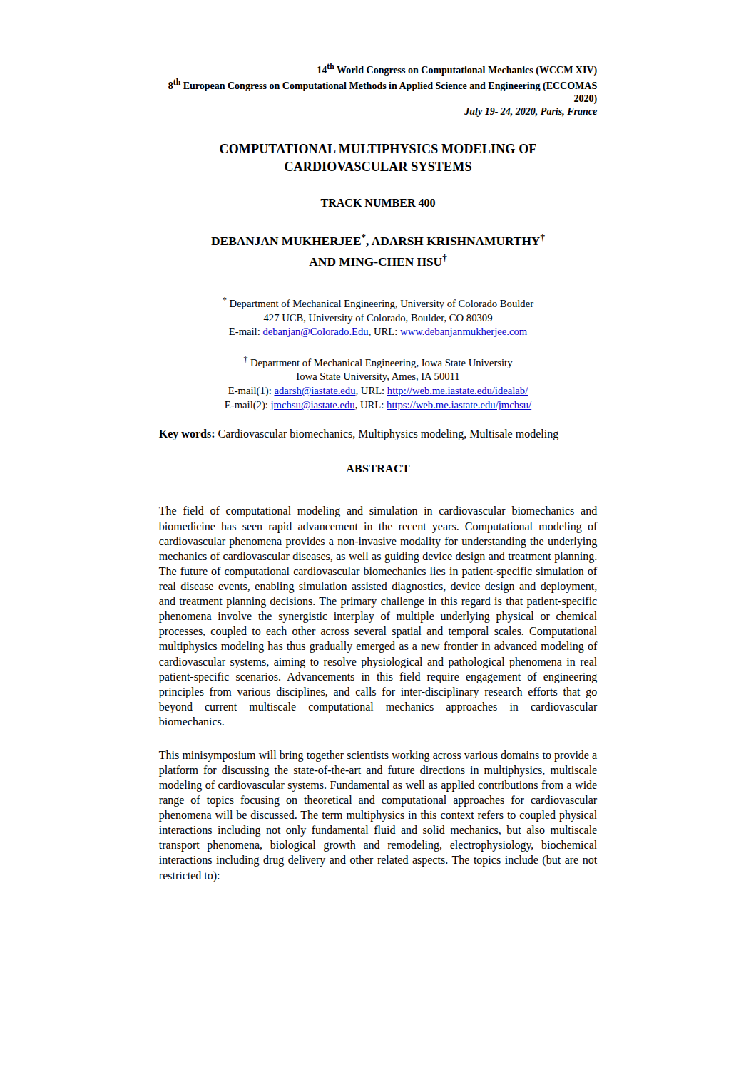14th World Congress on Computational Mechanics (WCCM XIV)
8th European Congress on Computational Methods in Applied Science and Engineering (ECCOMAS 2020)
July 19- 24, 2020, Paris, France
COMPUTATIONAL MULTIPHYSICS MODELING OF
CARDIOVASCULAR SYSTEMS
TRACK NUMBER 400
DEBANJAN MUKHERJEE*, ADARSH KRISHNAMURTHY†
AND MING-CHEN HSU†
* Department of Mechanical Engineering, University of Colorado Boulder
427 UCB, University of Colorado, Boulder, CO 80309
E-mail: debanjan@Colorado.Edu, URL: www.debanjanmukherjee.com
† Department of Mechanical Engineering, Iowa State University
Iowa State University, Ames, IA 50011
E-mail(1): adarsh@iastate.edu, URL: http://web.me.iastate.edu/idealab/
E-mail(2): jmchsu@iastate.edu, URL: https://web.me.iastate.edu/jmchsu/
Key words: Cardiovascular biomechanics, Multiphysics modeling, Multisale modeling
ABSTRACT
The field of computational modeling and simulation in cardiovascular biomechanics and biomedicine has seen rapid advancement in the recent years. Computational modeling of cardiovascular phenomena provides a non-invasive modality for understanding the underlying mechanics of cardiovascular diseases, as well as guiding device design and treatment planning. The future of computational cardiovascular biomechanics lies in patient-specific simulation of real disease events, enabling simulation assisted diagnostics, device design and deployment, and treatment planning decisions. The primary challenge in this regard is that patient-specific phenomena involve the synergistic interplay of multiple underlying physical or chemical processes, coupled to each other across several spatial and temporal scales. Computational multiphysics modeling has thus gradually emerged as a new frontier in advanced modeling of cardiovascular systems, aiming to resolve physiological and pathological phenomena in real patient-specific scenarios. Advancements in this field require engagement of engineering principles from various disciplines, and calls for inter-disciplinary research efforts that go beyond current multiscale computational mechanics approaches in cardiovascular biomechanics.
This minisymposium will bring together scientists working across various domains to provide a platform for discussing the state-of-the-art and future directions in multiphysics, multiscale modeling of cardiovascular systems. Fundamental as well as applied contributions from a wide range of topics focusing on theoretical and computational approaches for cardiovascular phenomena will be discussed. The term multiphysics in this context refers to coupled physical interactions including not only fundamental fluid and solid mechanics, but also multiscale transport phenomena, biological growth and remodeling, electrophysiology, biochemical interactions including drug delivery and other related aspects. The topics include (but are not restricted to):